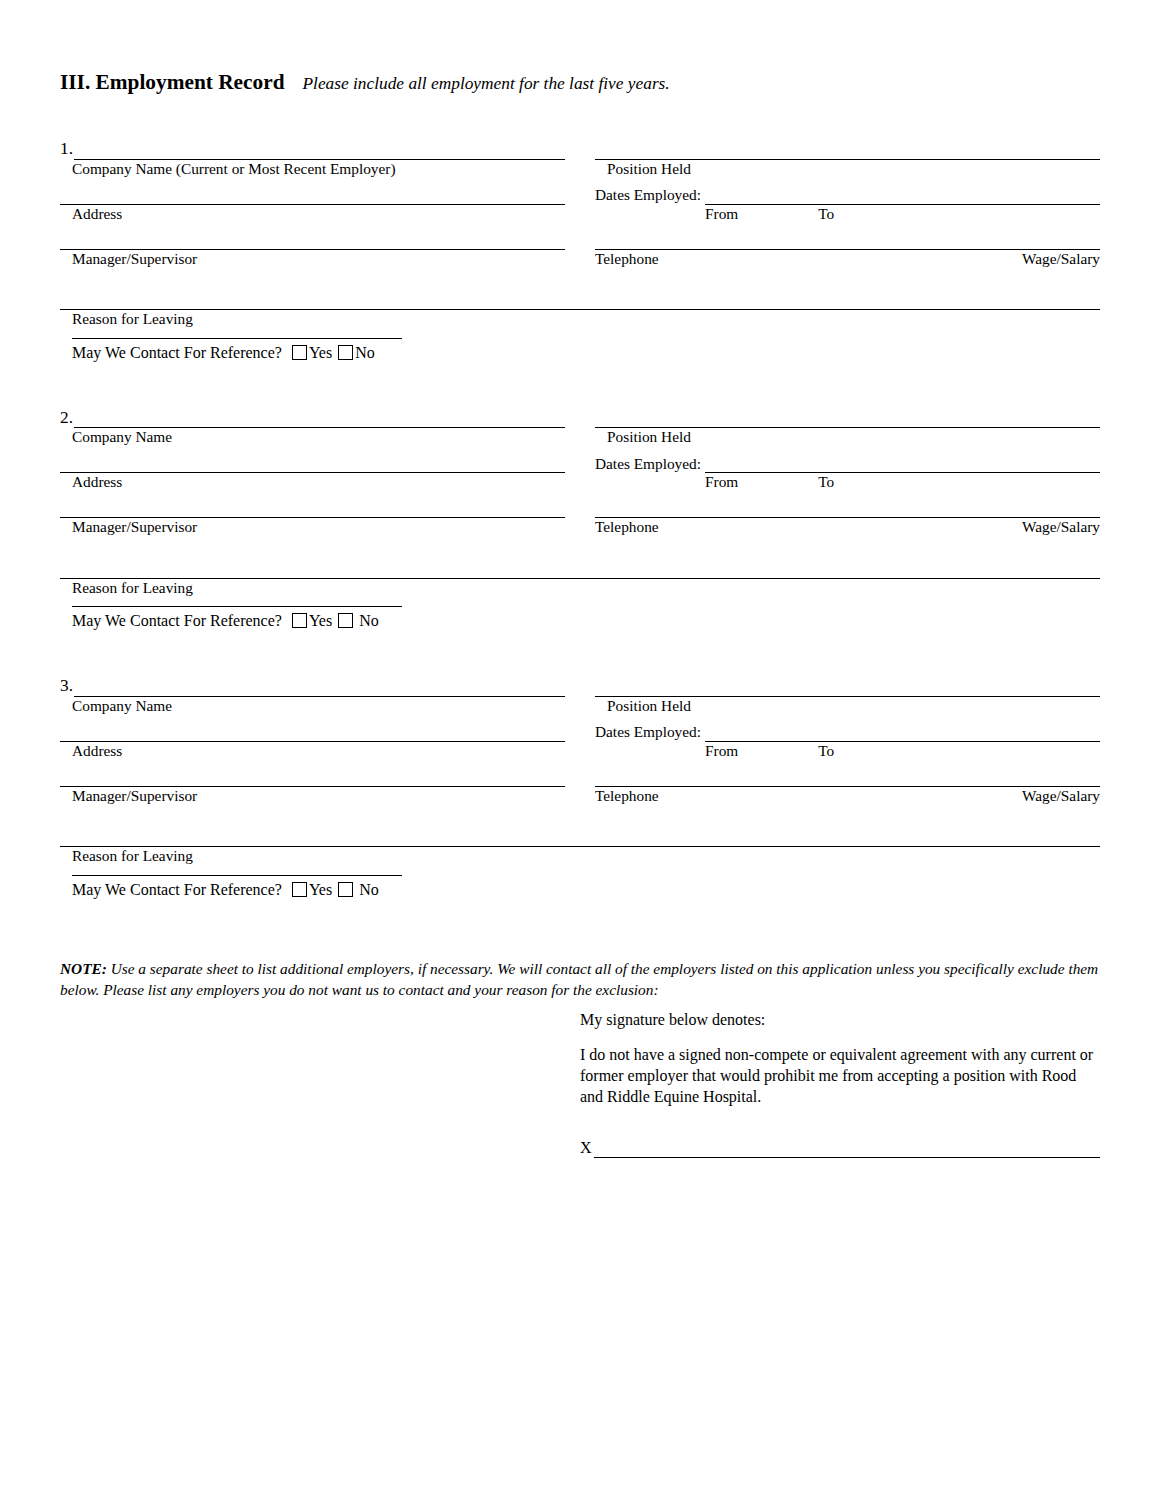III. Employment Record Please include all employment for the last five years.
1.
Company Name (Current or Most Recent Employer)
Position Held
Address
Dates Employed:
From To
Manager/Supervisor
Telephone Wage/Salary
Reason for Leaving
May We Contact For Reference? Yes No
2.
Company Name
Position Held
Address
Dates Employed:
From To
Manager/Supervisor
Telephone Wage/Salary
Reason for Leaving
May We Contact For Reference? Yes No
3.
Company Name
Position Held
Address
Dates Employed:
From To
Manager/Supervisor
Telephone Wage/Salary
Reason for Leaving
May We Contact For Reference? Yes No
NOTE: Use a separate sheet to list additional employers, if necessary. We will contact all of the employers listed on this application unless you specifically exclude them below. Please list any employers you do not want us to contact and your reason for the exclusion:
My signature below denotes:
I do not have a signed non-compete or equivalent agreement with any current or former employer that would prohibit me from accepting a position with Rood and Riddle Equine Hospital.
X